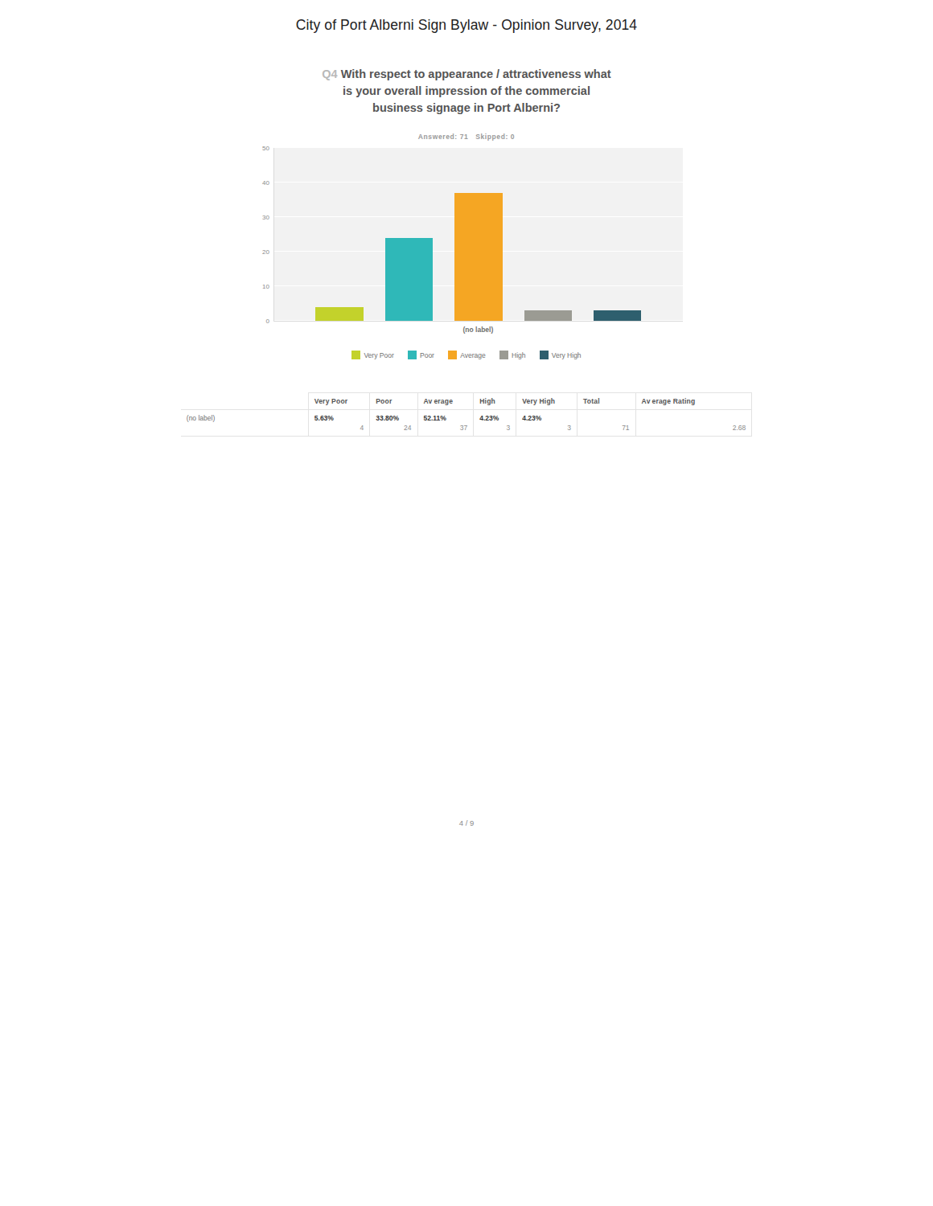City of Port Alberni Sign Bylaw - Opinion Survey, 2014
Q4 With respect to appearance / attractiveness what is your overall impression of the commercial business signage in Port Alberni?
Answered: 71 Skipped: 0
0
10
20
30
40
50
(no label)
Very Poor Poor Average High Very High
| | Very Poor | Poor | Av erage | High | Very High | Total | Av erage Rating |
| --- | --- | --- | --- | --- | --- | --- | --- |
| (no label) | 5.63% 4 | 33.80% 24 | 52.11% 37 | 4.23% 3 | 4.23% 3 | 71 | 2.68 |
4 / 9